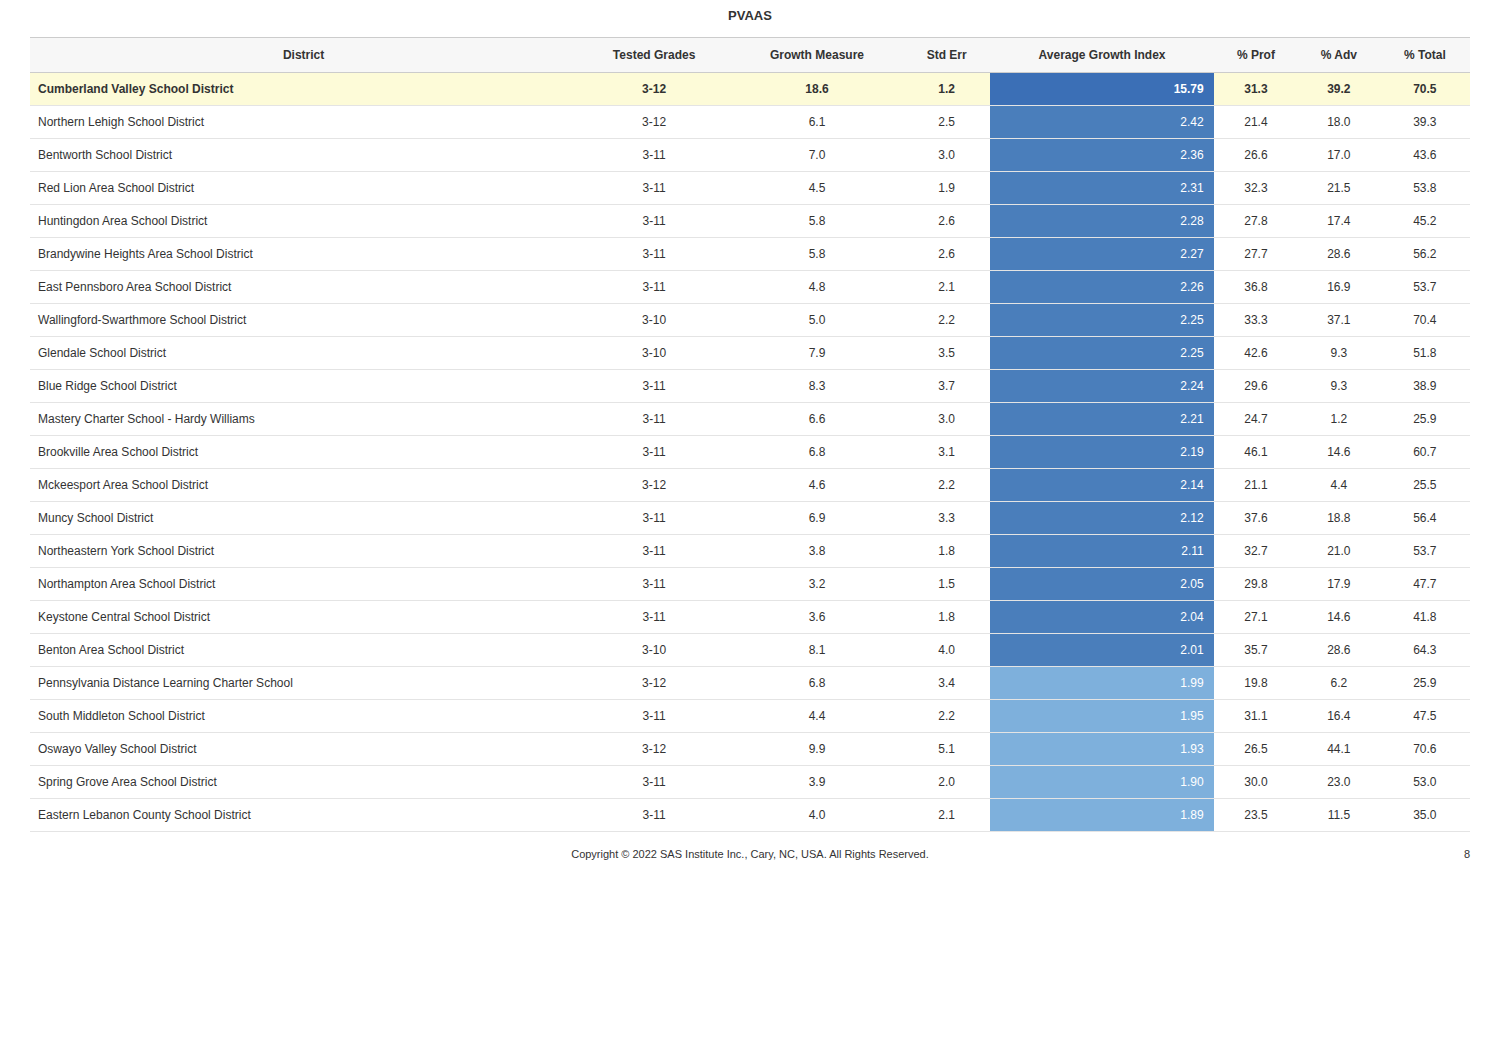PVAAS
| District | Tested Grades | Growth Measure | Std Err | Average Growth Index | % Prof | % Adv | % Total |
| --- | --- | --- | --- | --- | --- | --- | --- |
| Cumberland Valley School District | 3-12 | 18.6 | 1.2 | 15.79 | 31.3 | 39.2 | 70.5 |
| Northern Lehigh School District | 3-12 | 6.1 | 2.5 | 2.42 | 21.4 | 18.0 | 39.3 |
| Bentworth School District | 3-11 | 7.0 | 3.0 | 2.36 | 26.6 | 17.0 | 43.6 |
| Red Lion Area School District | 3-11 | 4.5 | 1.9 | 2.31 | 32.3 | 21.5 | 53.8 |
| Huntingdon Area School District | 3-11 | 5.8 | 2.6 | 2.28 | 27.8 | 17.4 | 45.2 |
| Brandywine Heights Area School District | 3-11 | 5.8 | 2.6 | 2.27 | 27.7 | 28.6 | 56.2 |
| East Pennsboro Area School District | 3-11 | 4.8 | 2.1 | 2.26 | 36.8 | 16.9 | 53.7 |
| Wallingford-Swarthmore School District | 3-10 | 5.0 | 2.2 | 2.25 | 33.3 | 37.1 | 70.4 |
| Glendale School District | 3-10 | 7.9 | 3.5 | 2.25 | 42.6 | 9.3 | 51.8 |
| Blue Ridge School District | 3-11 | 8.3 | 3.7 | 2.24 | 29.6 | 9.3 | 38.9 |
| Mastery Charter School - Hardy Williams | 3-11 | 6.6 | 3.0 | 2.21 | 24.7 | 1.2 | 25.9 |
| Brookville Area School District | 3-11 | 6.8 | 3.1 | 2.19 | 46.1 | 14.6 | 60.7 |
| Mckeesport Area School District | 3-12 | 4.6 | 2.2 | 2.14 | 21.1 | 4.4 | 25.5 |
| Muncy School District | 3-11 | 6.9 | 3.3 | 2.12 | 37.6 | 18.8 | 56.4 |
| Northeastern York School District | 3-11 | 3.8 | 1.8 | 2.11 | 32.7 | 21.0 | 53.7 |
| Northampton Area School District | 3-11 | 3.2 | 1.5 | 2.05 | 29.8 | 17.9 | 47.7 |
| Keystone Central School District | 3-11 | 3.6 | 1.8 | 2.04 | 27.1 | 14.6 | 41.8 |
| Benton Area School District | 3-10 | 8.1 | 4.0 | 2.01 | 35.7 | 28.6 | 64.3 |
| Pennsylvania Distance Learning Charter School | 3-12 | 6.8 | 3.4 | 1.99 | 19.8 | 6.2 | 25.9 |
| South Middleton School District | 3-11 | 4.4 | 2.2 | 1.95 | 31.1 | 16.4 | 47.5 |
| Oswayo Valley School District | 3-12 | 9.9 | 5.1 | 1.93 | 26.5 | 44.1 | 70.6 |
| Spring Grove Area School District | 3-11 | 3.9 | 2.0 | 1.90 | 30.0 | 23.0 | 53.0 |
| Eastern Lebanon County School District | 3-11 | 4.0 | 2.1 | 1.89 | 23.5 | 11.5 | 35.0 |
Copyright © 2022 SAS Institute Inc., Cary, NC, USA. All Rights Reserved. 8